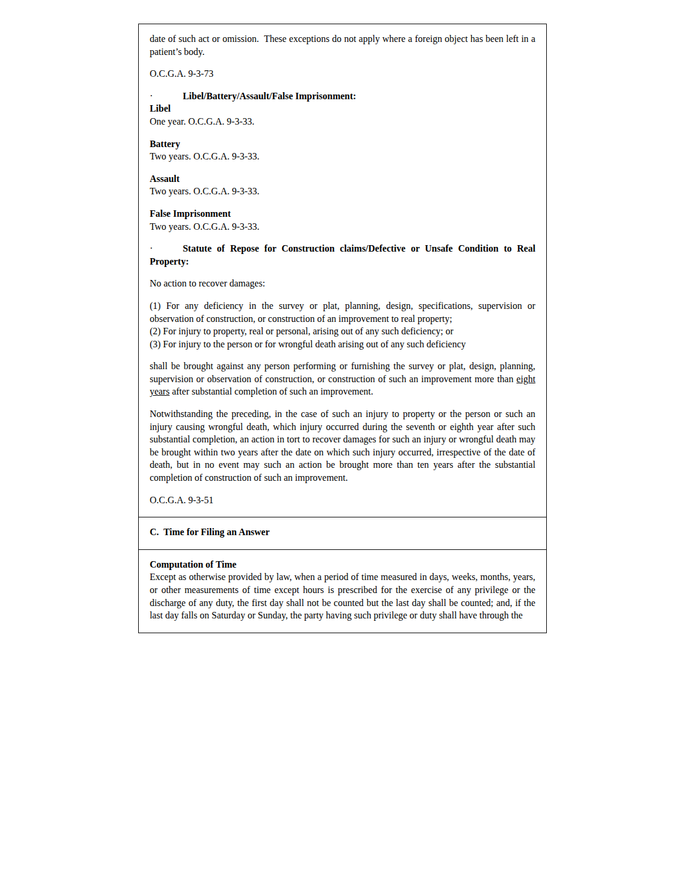date of such act or omission. These exceptions do not apply where a foreign object has been left in a patient’s body.
O.C.G.A. 9-3-73
·Libel/Battery/Assault/False Imprisonment:
Libel
One year. O.C.G.A. 9-3-33.
Battery
Two years. O.C.G.A. 9-3-33.
Assault
Two years. O.C.G.A. 9-3-33.
False Imprisonment
Two years. O.C.G.A. 9-3-33.
·Statute of Repose for Construction claims/Defective or Unsafe Condition to Real Property:
No action to recover damages:
(1) For any deficiency in the survey or plat, planning, design, specifications, supervision or observation of construction, or construction of an improvement to real property;
(2) For injury to property, real or personal, arising out of any such deficiency; or
(3) For injury to the person or for wrongful death arising out of any such deficiency
shall be brought against any person performing or furnishing the survey or plat, design, planning, supervision or observation of construction, or construction of such an improvement more than eight years after substantial completion of such an improvement.
Notwithstanding the preceding, in the case of such an injury to property or the person or such an injury causing wrongful death, which injury occurred during the seventh or eighth year after such substantial completion, an action in tort to recover damages for such an injury or wrongful death may be brought within two years after the date on which such injury occurred, irrespective of the date of death, but in no event may such an action be brought more than ten years after the substantial completion of construction of such an improvement.
O.C.G.A. 9-3-51
C. Time for Filing an Answer
Computation of Time
Except as otherwise provided by law, when a period of time measured in days, weeks, months, years, or other measurements of time except hours is prescribed for the exercise of any privilege or the discharge of any duty, the first day shall not be counted but the last day shall be counted; and, if the last day falls on Saturday or Sunday, the party having such privilege or duty shall have through the